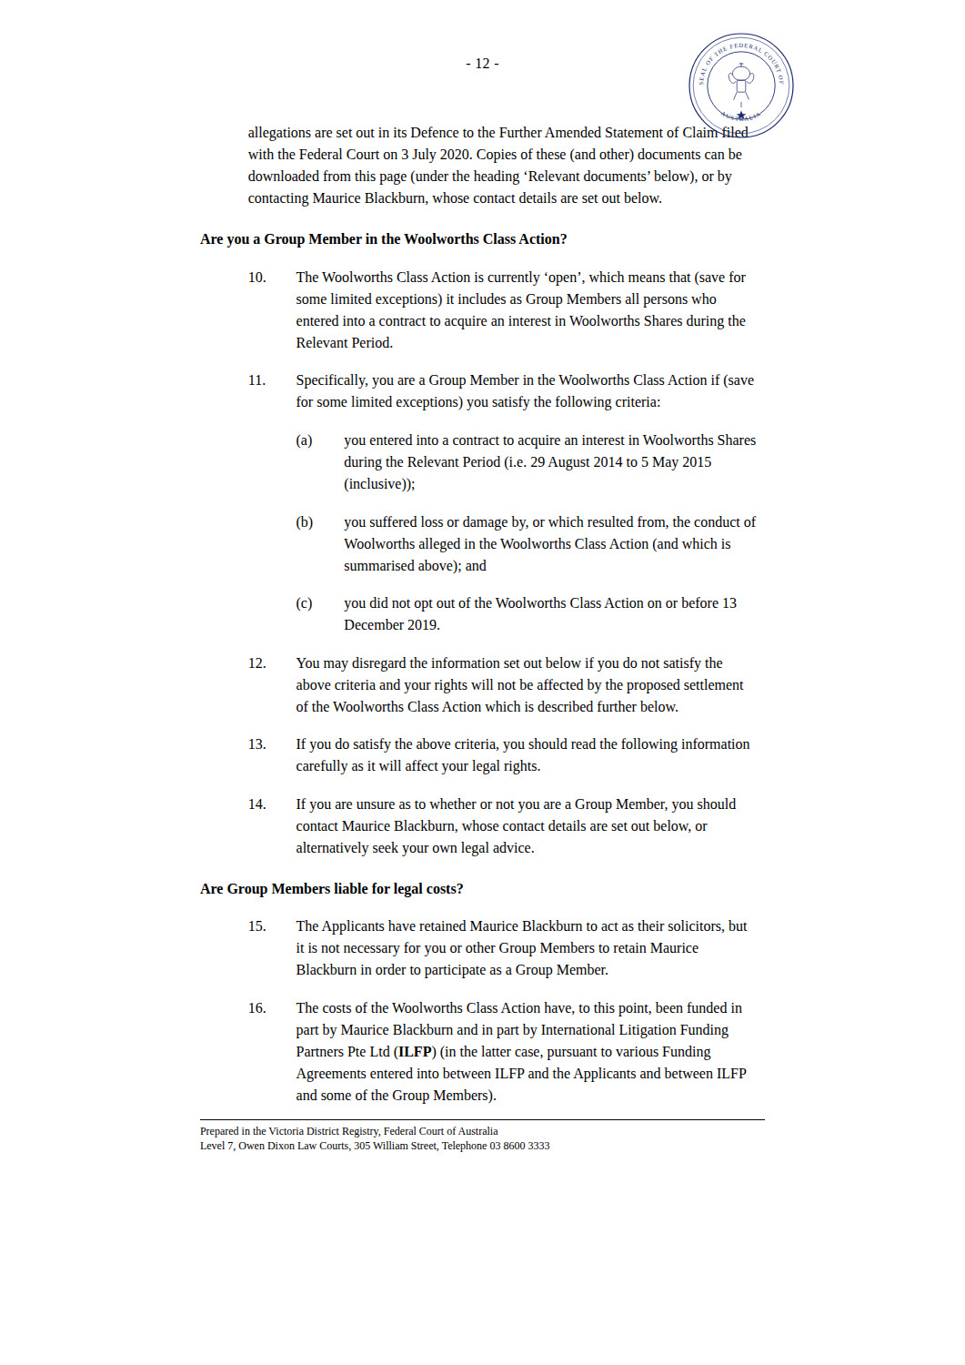- 12 -
SEAL OF THE FEDERAL COURT OF AUSTRALIA
allegations are set out in its Defence to the Further Amended Statement of Claim filed with the Federal Court on 3 July 2020. Copies of these (and other) documents can be downloaded from this page (under the heading ‘Relevant documents’ below), or by contacting Maurice Blackburn, whose contact details are set out below.
Are you a Group Member in the Woolworths Class Action?
10. The Woolworths Class Action is currently ‘open’, which means that (save for some limited exceptions) it includes as Group Members all persons who entered into a contract to acquire an interest in Woolworths Shares during the Relevant Period.
11. Specifically, you are a Group Member in the Woolworths Class Action if (save for some limited exceptions) you satisfy the following criteria:
(a) you entered into a contract to acquire an interest in Woolworths Shares during the Relevant Period (i.e. 29 August 2014 to 5 May 2015 (inclusive));
(b) you suffered loss or damage by, or which resulted from, the conduct of Woolworths alleged in the Woolworths Class Action (and which is summarised above); and
(c) you did not opt out of the Woolworths Class Action on or before 13 December 2019.
12. You may disregard the information set out below if you do not satisfy the above criteria and your rights will not be affected by the proposed settlement of the Woolworths Class Action which is described further below.
13. If you do satisfy the above criteria, you should read the following information carefully as it will affect your legal rights.
14. If you are unsure as to whether or not you are a Group Member, you should contact Maurice Blackburn, whose contact details are set out below, or alternatively seek your own legal advice.
Are Group Members liable for legal costs?
15. The Applicants have retained Maurice Blackburn to act as their solicitors, but it is not necessary for you or other Group Members to retain Maurice Blackburn in order to participate as a Group Member.
16. The costs of the Woolworths Class Action have, to this point, been funded in part by Maurice Blackburn and in part by International Litigation Funding Partners Pte Ltd (ILFP) (in the latter case, pursuant to various Funding Agreements entered into between ILFP and the Applicants and between ILFP and some of the Group Members).
Prepared in the Victoria District Registry, Federal Court of Australia
Level 7, Owen Dixon Law Courts, 305 William Street, Telephone 03 8600 3333